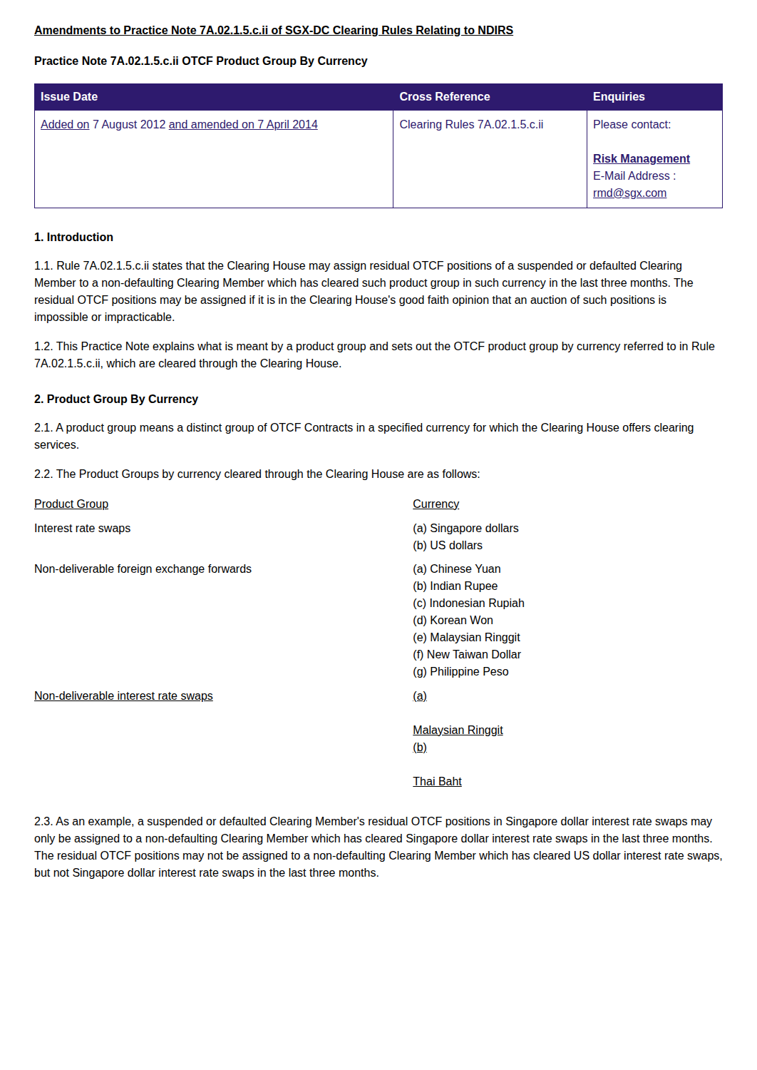Amendments to Practice Note 7A.02.1.5.c.ii of SGX-DC Clearing Rules Relating to NDIRS
Practice Note 7A.02.1.5.c.ii OTCF Product Group By Currency
| Issue Date | Cross Reference | Enquiries |
| --- | --- | --- |
| Added on 7 August 2012 and amended on 7 April 2014 | Clearing Rules 7A.02.1.5.c.ii | Please contact: Risk Management E-Mail Address : rmd@sgx.com |
1. Introduction
1.1. Rule 7A.02.1.5.c.ii states that the Clearing House may assign residual OTCF positions of a suspended or defaulted Clearing Member to a non-defaulting Clearing Member which has cleared such product group in such currency in the last three months. The residual OTCF positions may be assigned if it is in the Clearing House's good faith opinion that an auction of such positions is impossible or impracticable.
1.2. This Practice Note explains what is meant by a product group and sets out the OTCF product group by currency referred to in Rule 7A.02.1.5.c.ii, which are cleared through the Clearing House.
2. Product Group By Currency
2.1. A product group means a distinct group of OTCF Contracts in a specified currency for which the Clearing House offers clearing services.
2.2. The Product Groups by currency cleared through the Clearing House are as follows:
| Product Group | Currency |
| Interest rate swaps | (a) Singapore dollars (b) US dollars |
| Non-deliverable foreign exchange forwards | (a) Chinese Yuan (b) Indian Rupee (c) Indonesian Rupiah (d) Korean Won (e) Malaysian Ringgit (f) New Taiwan Dollar (g) Philippine Peso |
| Non-deliverable interest rate swaps | (a) Malaysian Ringgit (b) Thai Baht |
2.3. As an example, a suspended or defaulted Clearing Member's residual OTCF positions in Singapore dollar interest rate swaps may only be assigned to a non-defaulting Clearing Member which has cleared Singapore dollar interest rate swaps in the last three months. The residual OTCF positions may not be assigned to a non-defaulting Clearing Member which has cleared US dollar interest rate swaps, but not Singapore dollar interest rate swaps in the last three months.